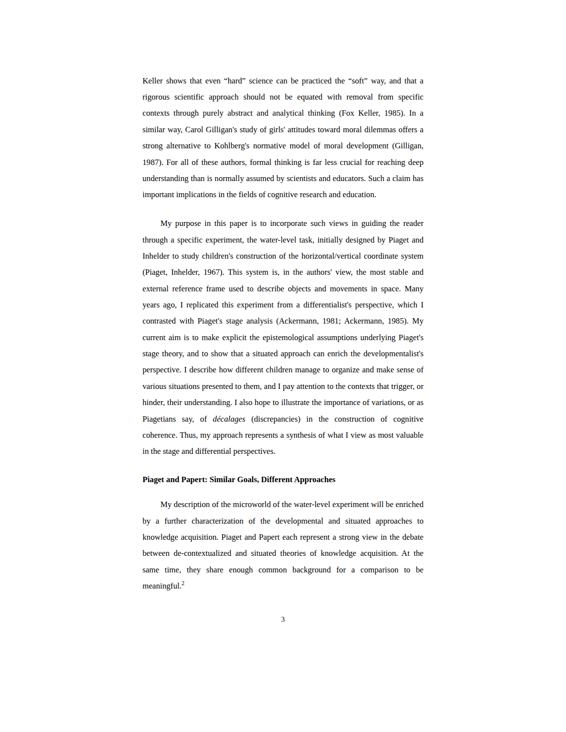Keller shows that even “hard” science can be practiced the “soft” way, and that a rigorous scientific approach should not be equated with removal from specific contexts through purely abstract and analytical thinking (Fox Keller, 1985). In a similar way, Carol Gilligan's study of girls' attitudes toward moral dilemmas offers a strong alternative to Kohlberg's normative model of moral development (Gilligan, 1987). For all of these authors, formal thinking is far less crucial for reaching deep understanding than is normally assumed by scientists and educators. Such a claim has important implications in the fields of cognitive research and education.
My purpose in this paper is to incorporate such views in guiding the reader through a specific experiment, the water-level task, initially designed by Piaget and Inhelder to study children's construction of the horizontal/vertical coordinate system (Piaget, Inhelder, 1967). This system is, in the authors' view, the most stable and external reference frame used to describe objects and movements in space. Many years ago, I replicated this experiment from a differentialist's perspective, which I contrasted with Piaget's stage analysis (Ackermann, 1981; Ackermann, 1985). My current aim is to make explicit the epistemological assumptions underlying Piaget's stage theory, and to show that a situated approach can enrich the developmentalist's perspective. I describe how different children manage to organize and make sense of various situations presented to them, and I pay attention to the contexts that trigger, or hinder, their understanding. I also hope to illustrate the importance of variations, or as Piagetians say, of décalages (discrepancies) in the construction of cognitive coherence. Thus, my approach represents a synthesis of what I view as most valuable in the stage and differential perspectives.
Piaget and Papert: Similar Goals, Different Approaches
My description of the microworld of the water-level experiment will be enriched by a further characterization of the developmental and situated approaches to knowledge acquisition. Piaget and Papert each represent a strong view in the debate between de-contextualized and situated theories of knowledge acquisition. At the same time, they share enough common background for a comparison to be meaningful.2
3